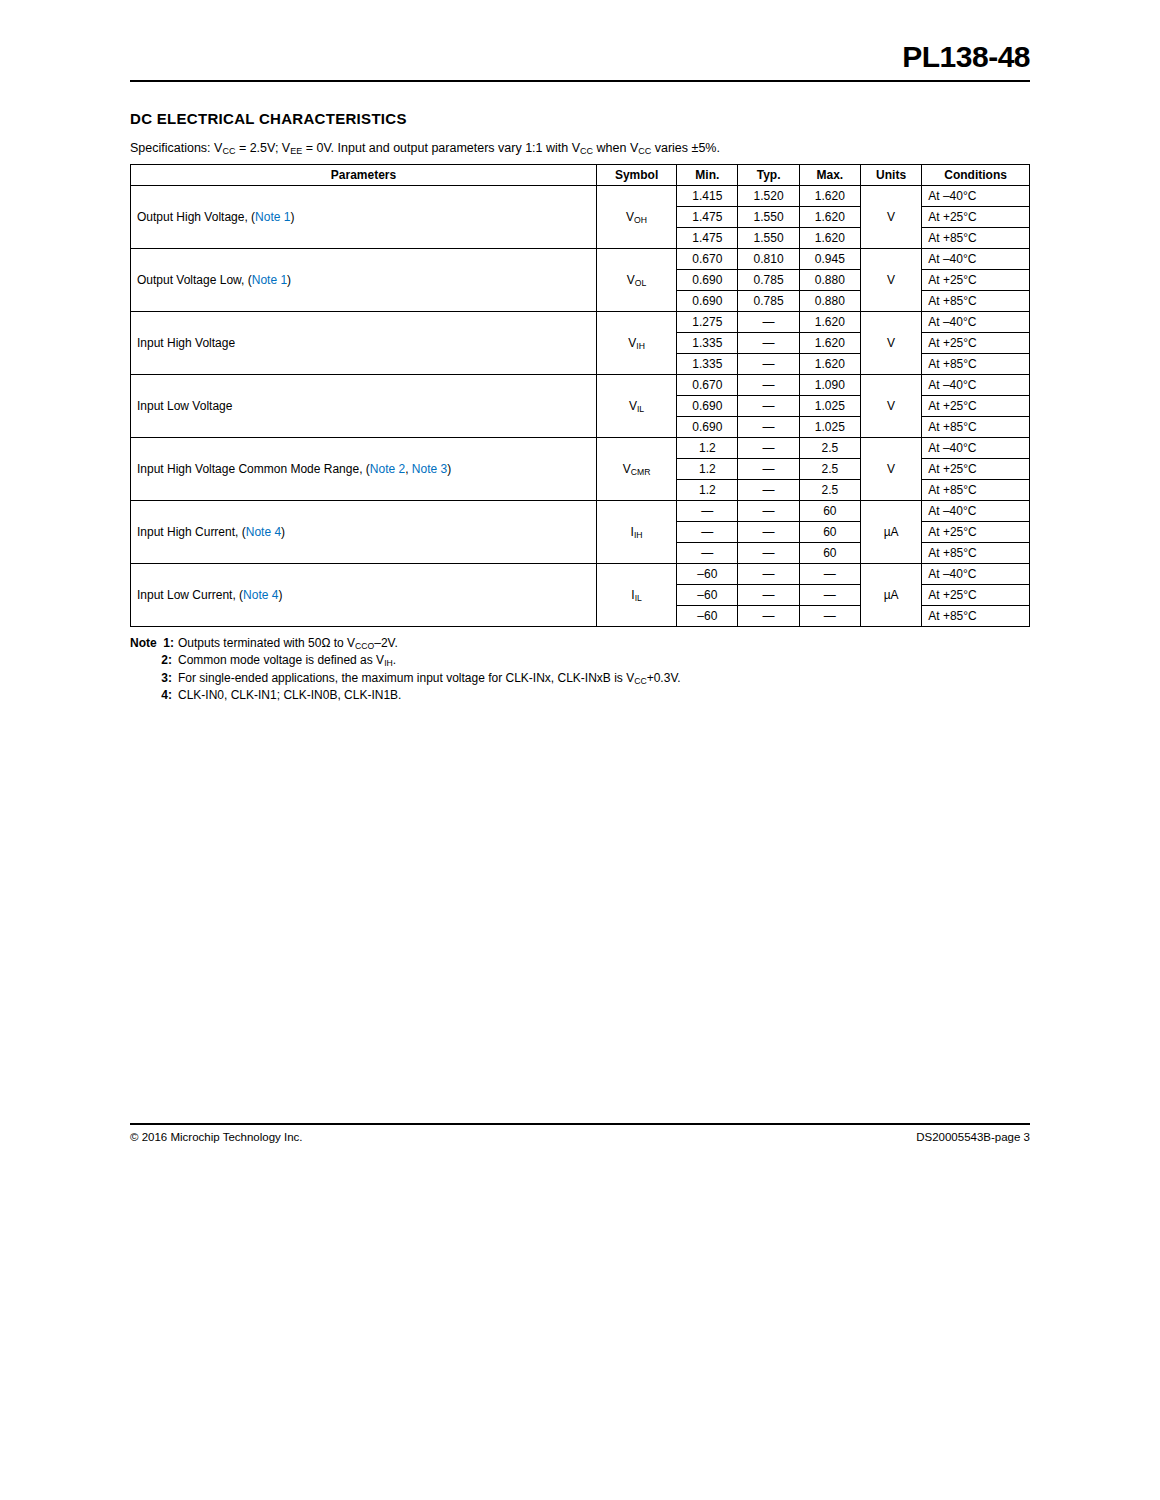PL138-48
DC ELECTRICAL CHARACTERISTICS
Specifications: VCC = 2.5V; VEE = 0V. Input and output parameters vary 1:1 with VCC when VCC varies ±5%.
| Parameters | Symbol | Min. | Typ. | Max. | Units | Conditions |
| --- | --- | --- | --- | --- | --- | --- |
| Output High Voltage, ( Note 1 ) | V OH | 1.415 | 1.520 | 1.620 | V | At –40°C |
| 1.475 | 1.550 | 1.620 | At +25°C |
| 1.475 | 1.550 | 1.620 | At +85°C |
| Output Voltage Low, ( Note 1 ) | V OL | 0.670 | 0.810 | 0.945 | V | At –40°C |
| 0.690 | 0.785 | 0.880 | At +25°C |
| 0.690 | 0.785 | 0.880 | At +85°C |
| Input High Voltage | V IH | 1.275 | — | 1.620 | V | At –40°C |
| 1.335 | — | 1.620 | At +25°C |
| 1.335 | — | 1.620 | At +85°C |
| Input Low Voltage | V IL | 0.670 | — | 1.090 | V | At –40°C |
| 0.690 | — | 1.025 | At +25°C |
| 0.690 | — | 1.025 | At +85°C |
| Input High Voltage Common Mode Range, ( Note 2 , Note 3 ) | V CMR | 1.2 | — | 2.5 | V | At –40°C |
| 1.2 | — | 2.5 | At +25°C |
| 1.2 | — | 2.5 | At +85°C |
| Input High Current, ( Note 4 ) | I IH | — | — | 60 | µA | At –40°C |
| — | — | 60 | At +25°C |
| — | — | 60 | At +85°C |
| Input Low Current, ( Note 4 ) | I IL | –60 | — | — | µA | At –40°C |
| –60 | — | — | At +25°C |
| –60 | — | — | At +85°C |
| Note 1: | Outputs terminated with 50Ω to V CCO –2V. |
| 2: | Common mode voltage is defined as V IH . |
| 3: | For single-ended applications, the maximum input voltage for CLK-INx, CLK-INxB is V CC +0.3V. |
| 4: | CLK-IN0, CLK-IN1; CLK-IN0B, CLK-IN1B. |
© 2016 Microchip Technology Inc. DS20005543B-page 3